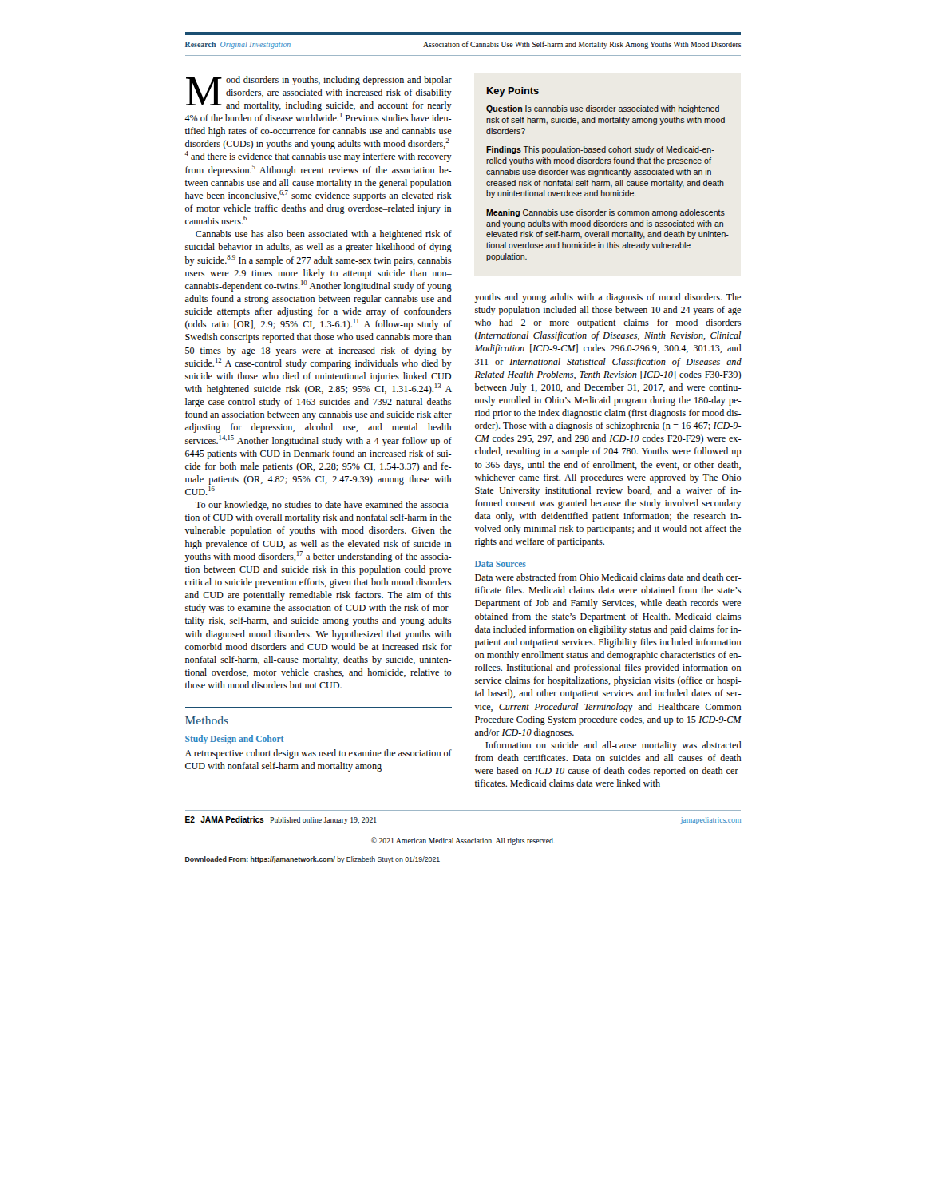Research Original Investigation
Association of Cannabis Use With Self-harm and Mortality Risk Among Youths With Mood Disorders
Mood disorders in youths, including depression and bipolar disorders, are associated with increased risk of disability and mortality, including suicide, and account for nearly 4% of the burden of disease worldwide.1 Previous studies have identified high rates of co-occurrence for cannabis use and cannabis use disorders (CUDs) in youths and young adults with mood disorders,2-4 and there is evidence that cannabis use may interfere with recovery from depression.5 Although recent reviews of the association between cannabis use and all-cause mortality in the general population have been inconclusive,6,7 some evidence supports an elevated risk of motor vehicle traffic deaths and drug overdose–related injury in cannabis users.6
Cannabis use has also been associated with a heightened risk of suicidal behavior in adults, as well as a greater likelihood of dying by suicide.8,9 In a sample of 277 adult same-sex twin pairs, cannabis users were 2.9 times more likely to attempt suicide than non–cannabis-dependent co-twins.10 Another longitudinal study of young adults found a strong association between regular cannabis use and suicide attempts after adjusting for a wide array of confounders (odds ratio [OR], 2.9; 95% CI, 1.3-6.1).11 A follow-up study of Swedish conscripts reported that those who used cannabis more than 50 times by age 18 years were at increased risk of dying by suicide.12 A case-control study comparing individuals who died by suicide with those who died of unintentional injuries linked CUD with heightened suicide risk (OR, 2.85; 95% CI, 1.31-6.24).13 A large case-control study of 1463 suicides and 7392 natural deaths found an association between any cannabis use and suicide risk after adjusting for depression, alcohol use, and mental health services.14,15 Another longitudinal study with a 4-year follow-up of 6445 patients with CUD in Denmark found an increased risk of suicide for both male patients (OR, 2.28; 95% CI, 1.54-3.37) and female patients (OR, 4.82; 95% CI, 2.47-9.39) among those with CUD.16
To our knowledge, no studies to date have examined the association of CUD with overall mortality risk and nonfatal self-harm in the vulnerable population of youths with mood disorders. Given the high prevalence of CUD, as well as the elevated risk of suicide in youths with mood disorders,17 a better understanding of the association between CUD and suicide risk in this population could prove critical to suicide prevention efforts, given that both mood disorders and CUD are potentially remediable risk factors. The aim of this study was to examine the association of CUD with the risk of mortality risk, self-harm, and suicide among youths and young adults with diagnosed mood disorders. We hypothesized that youths with comorbid mood disorders and CUD would be at increased risk for nonfatal self-harm, all-cause mortality, deaths by suicide, unintentional overdose, motor vehicle crashes, and homicide, relative to those with mood disorders but not CUD.
Methods
Study Design and Cohort
A retrospective cohort design was used to examine the association of CUD with nonfatal self-harm and mortality among
Key Points
Question Is cannabis use disorder associated with heightened risk of self-harm, suicide, and mortality among youths with mood disorders?
Findings This population-based cohort study of Medicaid-enrolled youths with mood disorders found that the presence of cannabis use disorder was significantly associated with an increased risk of nonfatal self-harm, all-cause mortality, and death by unintentional overdose and homicide.
Meaning Cannabis use disorder is common among adolescents and young adults with mood disorders and is associated with an elevated risk of self-harm, overall mortality, and death by unintentional overdose and homicide in this already vulnerable population.
youths and young adults with a diagnosis of mood disorders. The study population included all those between 10 and 24 years of age who had 2 or more outpatient claims for mood disorders (International Classification of Diseases, Ninth Revision, Clinical Modification [ICD-9-CM] codes 296.0-296.9, 300.4, 301.13, and 311 or International Statistical Classification of Diseases and Related Health Problems, Tenth Revision [ICD-10] codes F30-F39) between July 1, 2010, and December 31, 2017, and were continuously enrolled in Ohio’s Medicaid program during the 180-day period prior to the index diagnostic claim (first diagnosis for mood disorder). Those with a diagnosis of schizophrenia (n = 16 467; ICD-9-CM codes 295, 297, and 298 and ICD-10 codes F20-F29) were excluded, resulting in a sample of 204 780. Youths were followed up to 365 days, until the end of enrollment, the event, or other death, whichever came first. All procedures were approved by The Ohio State University institutional review board, and a waiver of informed consent was granted because the study involved secondary data only, with deidentified patient information; the research involved only minimal risk to participants; and it would not affect the rights and welfare of participants.
Data Sources
Data were abstracted from Ohio Medicaid claims data and death certificate files. Medicaid claims data were obtained from the state’s Department of Job and Family Services, while death records were obtained from the state’s Department of Health. Medicaid claims data included information on eligibility status and paid claims for inpatient and outpatient services. Eligibility files included information on monthly enrollment status and demographic characteristics of enrollees. Institutional and professional files provided information on service claims for hospitalizations, physician visits (office or hospital based), and other outpatient services and included dates of service, Current Procedural Terminology and Healthcare Common Procedure Coding System procedure codes, and up to 15 ICD-9-CM and/or ICD-10 diagnoses.
Information on suicide and all-cause mortality was abstracted from death certificates. Data on suicides and all causes of death were based on ICD-10 cause of death codes reported on death certificates. Medicaid claims data were linked with
E2 JAMA Pediatrics Published online January 19, 2021
jamapediatrics.com
© 2021 American Medical Association. All rights reserved.
Downloaded From: https://jamanetwork.com/ by Elizabeth Stuyt on 01/19/2021